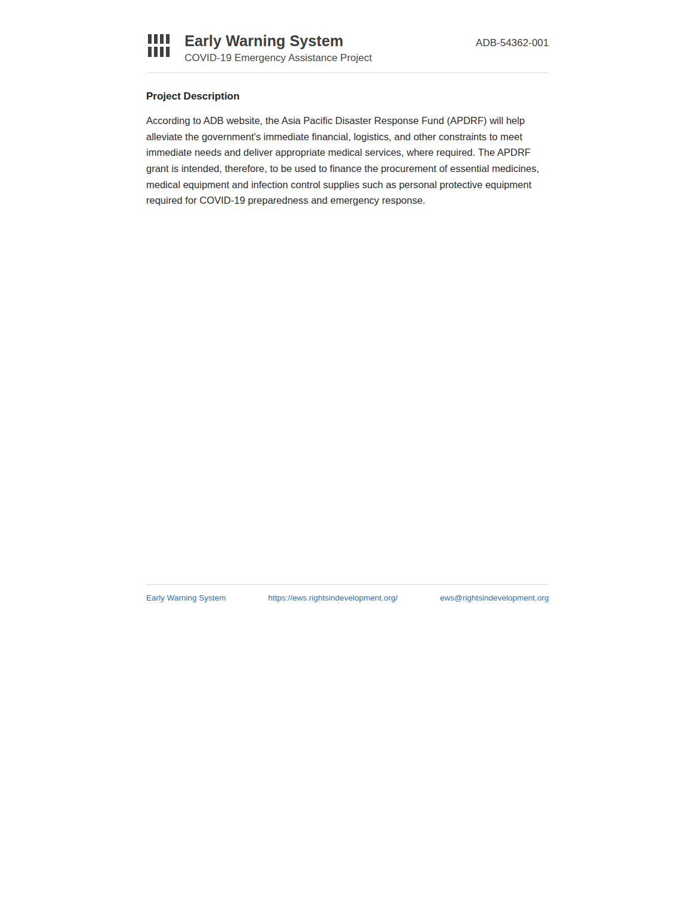Early Warning System COVID-19 Emergency Assistance Project
ADB-54362-001
Project Description
According to ADB website, the Asia Pacific Disaster Response Fund (APDRF) will help alleviate the government's immediate financial, logistics, and other constraints to meet immediate needs and deliver appropriate medical services, where required. The APDRF grant is intended, therefore, to be used to finance the procurement of essential medicines, medical equipment and infection control supplies such as personal protective equipment required for COVID-19 preparedness and emergency response.
Early Warning System
https://ews.rightsindevelopment.org/
ews@rightsindevelopment.org